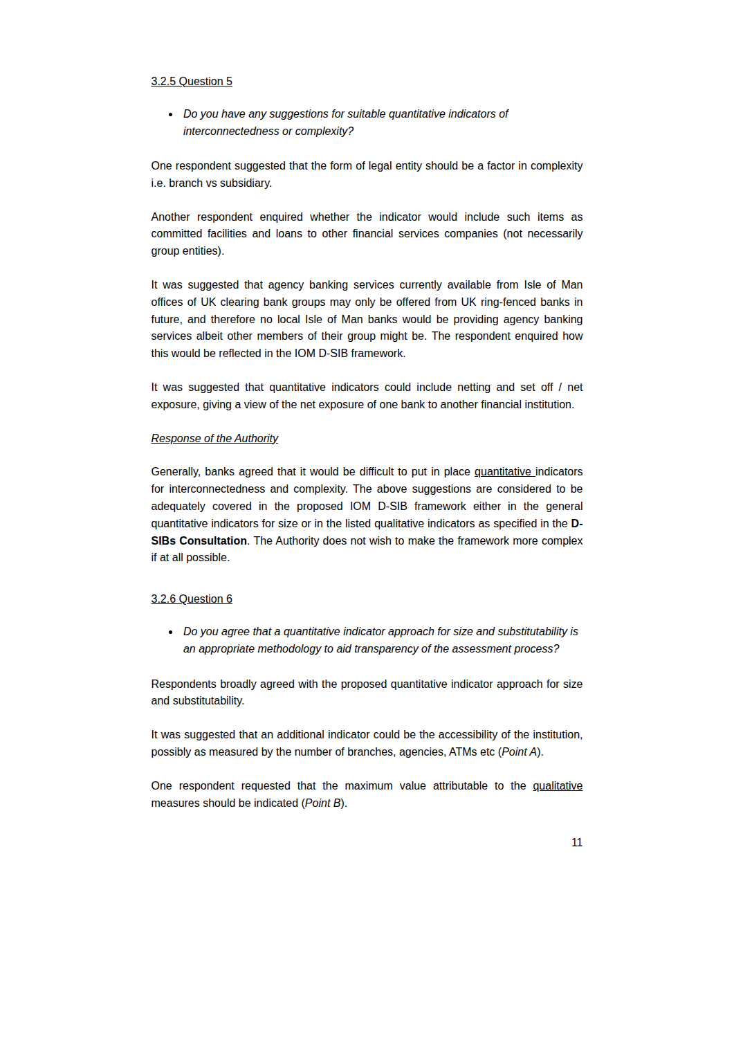3.2.5 Question 5
Do you have any suggestions for suitable quantitative indicators of interconnectedness or complexity?
One respondent suggested that the form of legal entity should be a factor in complexity i.e. branch vs subsidiary.
Another respondent enquired whether the indicator would include such items as committed facilities and loans to other financial services companies (not necessarily group entities).
It was suggested that agency banking services currently available from Isle of Man offices of UK clearing bank groups may only be offered from UK ring-fenced banks in future, and therefore no local Isle of Man banks would be providing agency banking services albeit other members of their group might be. The respondent enquired how this would be reflected in the IOM D-SIB framework.
It was suggested that quantitative indicators could include netting and set off / net exposure, giving a view of the net exposure of one bank to another financial institution.
Response of the Authority
Generally, banks agreed that it would be difficult to put in place quantitative indicators for interconnectedness and complexity. The above suggestions are considered to be adequately covered in the proposed IOM D-SIB framework either in the general quantitative indicators for size or in the listed qualitative indicators as specified in the D-SIBs Consultation. The Authority does not wish to make the framework more complex if at all possible.
3.2.6 Question 6
Do you agree that a quantitative indicator approach for size and substitutability is an appropriate methodology to aid transparency of the assessment process?
Respondents broadly agreed with the proposed quantitative indicator approach for size and substitutability.
It was suggested that an additional indicator could be the accessibility of the institution, possibly as measured by the number of branches, agencies, ATMs etc (Point A).
One respondent requested that the maximum value attributable to the qualitative measures should be indicated (Point B).
11